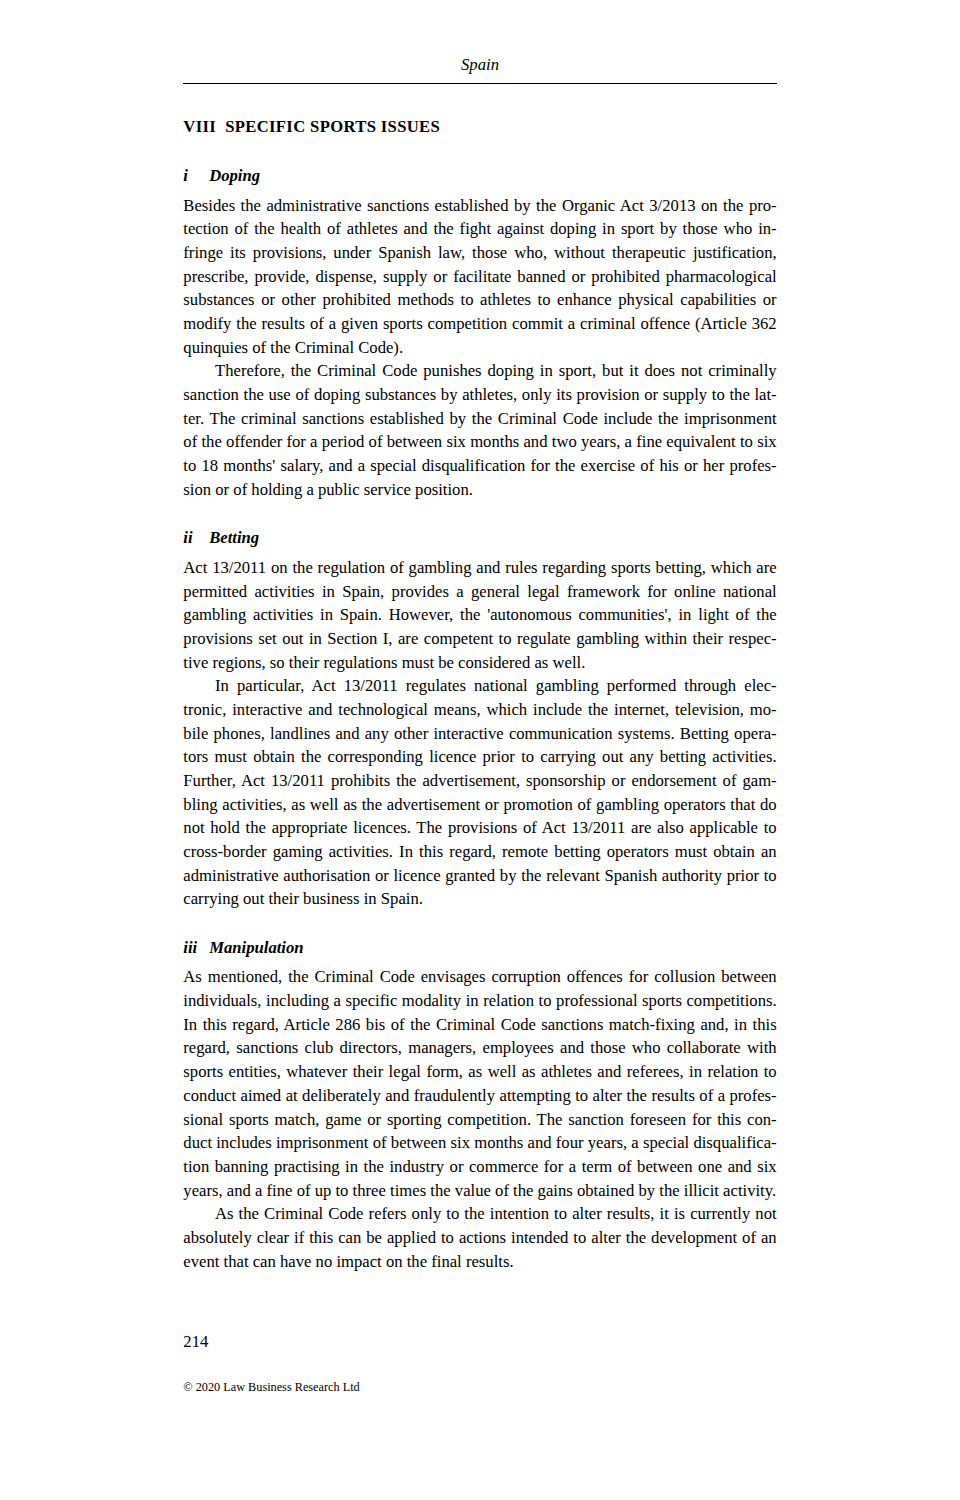Spain
VIII SPECIFIC SPORTS ISSUES
i Doping
Besides the administrative sanctions established by the Organic Act 3/2013 on the protection of the health of athletes and the fight against doping in sport by those who infringe its provisions, under Spanish law, those who, without therapeutic justification, prescribe, provide, dispense, supply or facilitate banned or prohibited pharmacological substances or other prohibited methods to athletes to enhance physical capabilities or modify the results of a given sports competition commit a criminal offence (Article 362 quinquies of the Criminal Code).
Therefore, the Criminal Code punishes doping in sport, but it does not criminally sanction the use of doping substances by athletes, only its provision or supply to the latter. The criminal sanctions established by the Criminal Code include the imprisonment of the offender for a period of between six months and two years, a fine equivalent to six to 18 months' salary, and a special disqualification for the exercise of his or her profession or of holding a public service position.
ii Betting
Act 13/2011 on the regulation of gambling and rules regarding sports betting, which are permitted activities in Spain, provides a general legal framework for online national gambling activities in Spain. However, the 'autonomous communities', in light of the provisions set out in Section I, are competent to regulate gambling within their respective regions, so their regulations must be considered as well.
In particular, Act 13/2011 regulates national gambling performed through electronic, interactive and technological means, which include the internet, television, mobile phones, landlines and any other interactive communication systems. Betting operators must obtain the corresponding licence prior to carrying out any betting activities. Further, Act 13/2011 prohibits the advertisement, sponsorship or endorsement of gambling activities, as well as the advertisement or promotion of gambling operators that do not hold the appropriate licences. The provisions of Act 13/2011 are also applicable to cross-border gaming activities. In this regard, remote betting operators must obtain an administrative authorisation or licence granted by the relevant Spanish authority prior to carrying out their business in Spain.
iii Manipulation
As mentioned, the Criminal Code envisages corruption offences for collusion between individuals, including a specific modality in relation to professional sports competitions. In this regard, Article 286 bis of the Criminal Code sanctions match-fixing and, in this regard, sanctions club directors, managers, employees and those who collaborate with sports entities, whatever their legal form, as well as athletes and referees, in relation to conduct aimed at deliberately and fraudulently attempting to alter the results of a professional sports match, game or sporting competition. The sanction foreseen for this conduct includes imprisonment of between six months and four years, a special disqualification banning practising in the industry or commerce for a term of between one and six years, and a fine of up to three times the value of the gains obtained by the illicit activity.
As the Criminal Code refers only to the intention to alter results, it is currently not absolutely clear if this can be applied to actions intended to alter the development of an event that can have no impact on the final results.
214
© 2020 Law Business Research Ltd